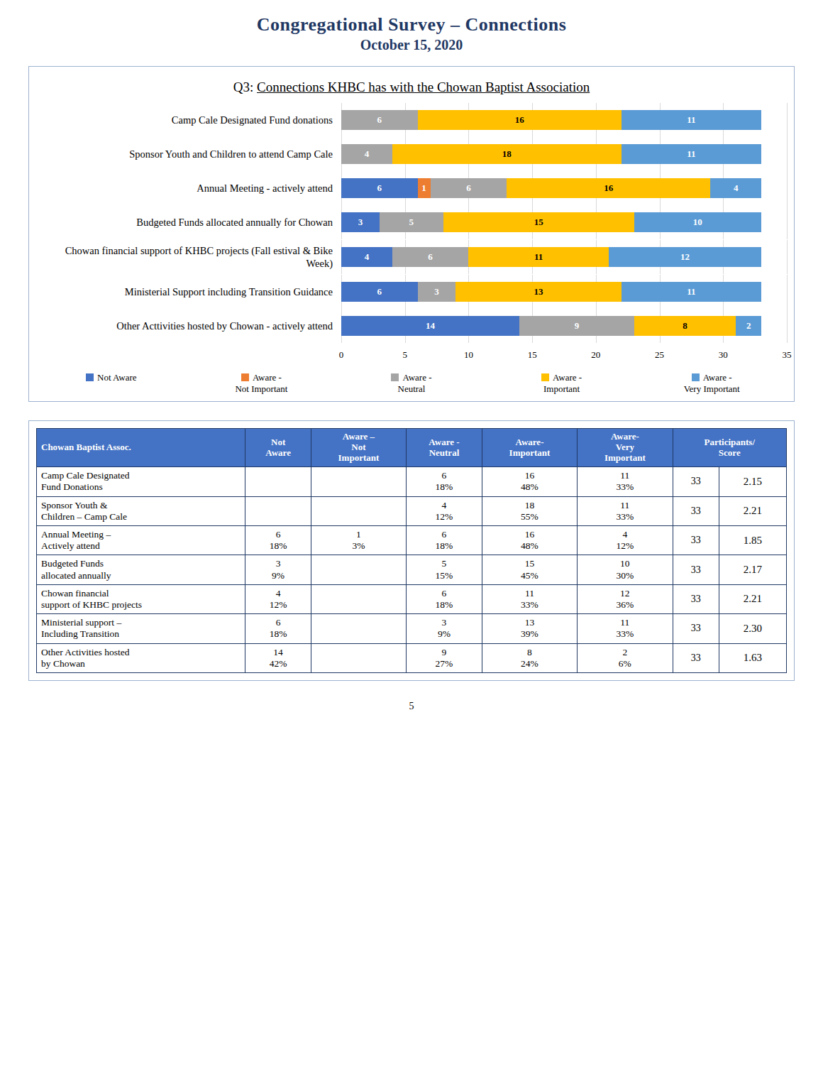Congregational Survey – Connections
October 15, 2020
Q3: Connections KHBC has with the Chowan Baptist Association
Camp Cale Designated Fund donations
0
6
16
11
Sponsor Youth and Children to attend Camp Cale
0
4
18
11
Annual Meeting - actively attend
6
1
6
16
4
Budgeted Funds allocated annually for Chowan
3
5
15
10
Chowan financial support of KHBC projects (Fall estival & Bike Week)
4
6
11
12
Ministerial Support including Transition Guidance
6
3
13
11
Other Acttivities hosted by Chowan - actively attend
14
9
8
2
0 5 10 15 20 25 30 35
Not Aware
Aware -
Not Important
Aware -
Neutral
Aware -
Important
Aware -
Very Important
| Chowan Baptist Assoc. | Not Aware | Aware – Not Important | Aware - Neutral | Aware- Important | Aware- Very Important | Participants/ Score |
| --- | --- | --- | --- | --- | --- | --- |
| Camp Cale Designated Fund Donations | | | 6 18% | 16 48% | 11 33% | 33 | 2.15 |
| Sponsor Youth & Children – Camp Cale | | | 4 12% | 18 55% | 11 33% | 33 | 2.21 |
| Annual Meeting – Actively attend | 6 18% | 1 3% | 6 18% | 16 48% | 4 12% | 33 | 1.85 |
| Budgeted Funds allocated annually | 3 9% | | 5 15% | 15 45% | 10 30% | 33 | 2.17 |
| Chowan financial support of KHBC projects | 4 12% | | 6 18% | 11 33% | 12 36% | 33 | 2.21 |
| Ministerial support – Including Transition | 6 18% | | 3 9% | 13 39% | 11 33% | 33 | 2.30 |
| Other Activities hosted by Chowan | 14 42% | | 9 27% | 8 24% | 2 6% | 33 | 1.63 |
5